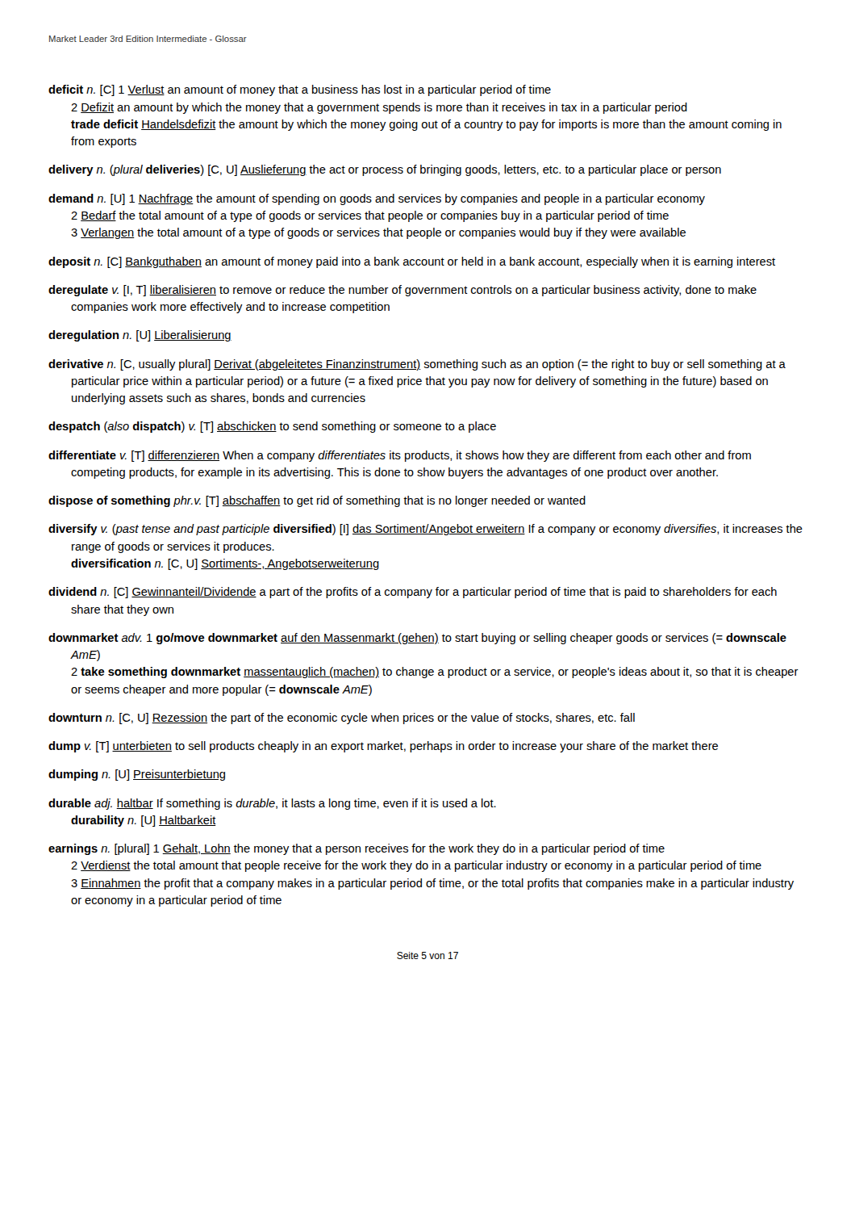Market Leader 3rd Edition Intermediate - Glossar
deficit n. [C] 1 Verlust an amount of money that a business has lost in a particular period of time
2 Defizit an amount by which the money that a government spends is more than it receives in tax in a particular period
trade deficit Handelsdefizit the amount by which the money going out of a country to pay for imports is more than the amount coming in from exports
delivery n. (plural deliveries) [C, U] Auslieferung the act or process of bringing goods, letters, etc. to a particular place or person
demand n. [U] 1 Nachfrage the amount of spending on goods and services by companies and people in a particular economy
2 Bedarf the total amount of a type of goods or services that people or companies buy in a particular period of time
3 Verlangen the total amount of a type of goods or services that people or companies would buy if they were available
deposit n. [C] Bankguthaben an amount of money paid into a bank account or held in a bank account, especially when it is earning interest
deregulate v. [I, T] liberalisieren to remove or reduce the number of government controls on a particular business activity, done to make companies work more effectively and to increase competition
deregulation n. [U] Liberalisierung
derivative n. [C, usually plural] Derivat (abgeleitetes Finanzinstrument) something such as an option (= the right to buy or sell something at a particular price within a particular period) or a future (= a fixed price that you pay now for delivery of something in the future) based on underlying assets such as shares, bonds and currencies
despatch (also dispatch) v. [T] abschicken to send something or someone to a place
differentiate v. [T] differenzieren When a company differentiates its products, it shows how they are different from each other and from competing products, for example in its advertising. This is done to show buyers the advantages of one product over another.
dispose of something phr.v. [T] abschaffen to get rid of something that is no longer needed or wanted
diversify v. (past tense and past participle diversified) [I] das Sortiment/Angebot erweitern If a company or economy diversifies, it increases the range of goods or services it produces.
diversification n. [C, U] Sortiments-, Angebotserweiterung
dividend n. [C] Gewinnanteil/Dividende a part of the profits of a company for a particular period of time that is paid to shareholders for each share that they own
downmarket adv. 1 go/move downmarket auf den Massenmarkt (gehen) to start buying or selling cheaper goods or services (= downscale AmE)
2 take something downmarket massentauglich (machen) to change a product or a service, or people's ideas about it, so that it is cheaper or seems cheaper and more popular (= downscale AmE)
downturn n. [C, U] Rezession the part of the economic cycle when prices or the value of stocks, shares, etc. fall
dump v. [T] unterbieten to sell products cheaply in an export market, perhaps in order to increase your share of the market there
dumping n. [U] Preisunterbietung
durable adj. haltbar If something is durable, it lasts a long time, even if it is used a lot.
durability n. [U] Haltbarkeit
earnings n. [plural] 1 Gehalt, Lohn the money that a person receives for the work they do in a particular period of time
2 Verdienst the total amount that people receive for the work they do in a particular industry or economy in a particular period of time
3 Einnahmen the profit that a company makes in a particular period of time, or the total profits that companies make in a particular industry or economy in a particular period of time
Seite 5 von 17